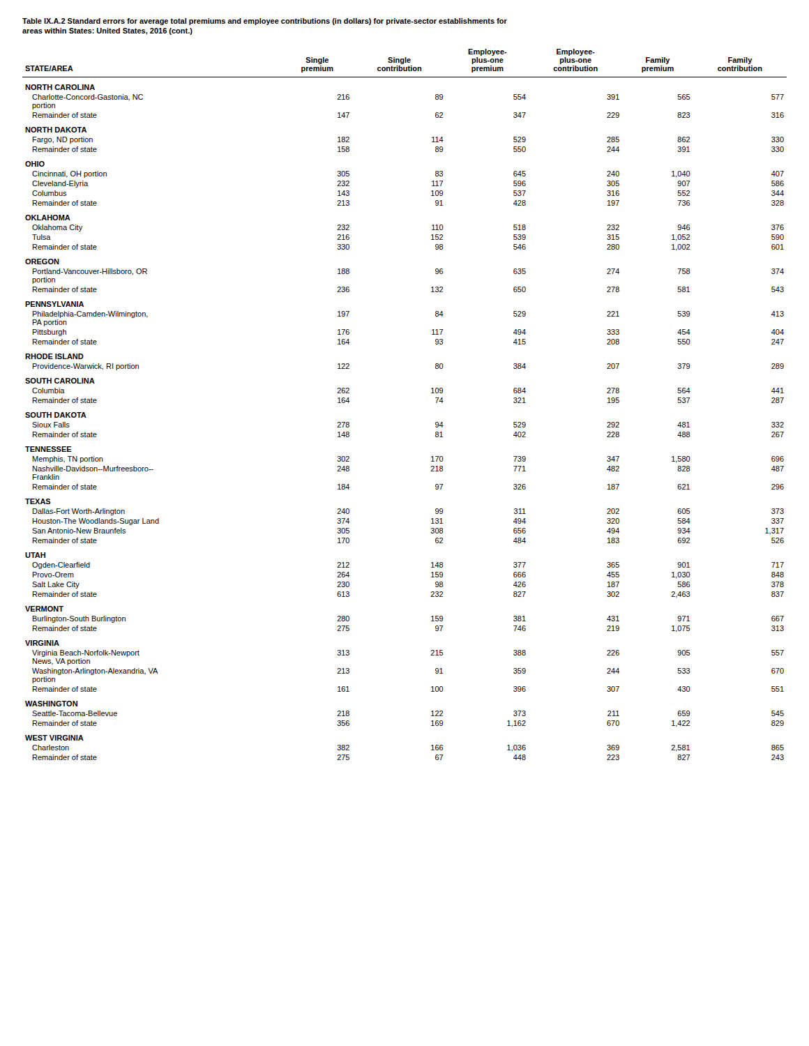Table IX.A.2 Standard errors for average total premiums and employee contributions (in dollars) for private-sector establishments for
areas within States: United States, 2016 (cont.)
| STATE/AREA | Single premium | Single contribution | Employee- plus-one premium | Employee- plus-one contribution | Family premium | Family contribution |
| --- | --- | --- | --- | --- | --- | --- |
| NORTH CAROLINA |
| Charlotte-Concord-Gastonia, NC portion | 216 | 89 | 554 | 391 | 565 | 577 |
| Remainder of state | 147 | 62 | 347 | 229 | 823 | 316 |
| NORTH DAKOTA |
| Fargo, ND portion | 182 | 114 | 529 | 285 | 862 | 330 |
| Remainder of state | 158 | 89 | 550 | 244 | 391 | 330 |
| OHIO |
| Cincinnati, OH portion | 305 | 83 | 645 | 240 | 1,040 | 407 |
| Cleveland-Elyria | 232 | 117 | 596 | 305 | 907 | 586 |
| Columbus | 143 | 109 | 537 | 316 | 552 | 344 |
| Remainder of state | 213 | 91 | 428 | 197 | 736 | 328 |
| OKLAHOMA |
| Oklahoma City | 232 | 110 | 518 | 232 | 946 | 376 |
| Tulsa | 216 | 152 | 539 | 315 | 1,052 | 590 |
| Remainder of state | 330 | 98 | 546 | 280 | 1,002 | 601 |
| OREGON |
| Portland-Vancouver-Hillsboro, OR portion | 188 | 96 | 635 | 274 | 758 | 374 |
| Remainder of state | 236 | 132 | 650 | 278 | 581 | 543 |
| PENNSYLVANIA |
| Philadelphia-Camden-Wilmington, PA portion | 197 | 84 | 529 | 221 | 539 | 413 |
| Pittsburgh | 176 | 117 | 494 | 333 | 454 | 404 |
| Remainder of state | 164 | 93 | 415 | 208 | 550 | 247 |
| RHODE ISLAND |
| Providence-Warwick, RI portion | 122 | 80 | 384 | 207 | 379 | 289 |
| SOUTH CAROLINA |
| Columbia | 262 | 109 | 684 | 278 | 564 | 441 |
| Remainder of state | 164 | 74 | 321 | 195 | 537 | 287 |
| SOUTH DAKOTA |
| Sioux Falls | 278 | 94 | 529 | 292 | 481 | 332 |
| Remainder of state | 148 | 81 | 402 | 228 | 488 | 267 |
| TENNESSEE |
| Memphis, TN portion | 302 | 170 | 739 | 347 | 1,580 | 696 |
| Nashville-Davidson--Murfreesboro-- Franklin | 248 | 218 | 771 | 482 | 828 | 487 |
| Remainder of state | 184 | 97 | 326 | 187 | 621 | 296 |
| TEXAS |
| Dallas-Fort Worth-Arlington | 240 | 99 | 311 | 202 | 605 | 373 |
| Houston-The Woodlands-Sugar Land | 374 | 131 | 494 | 320 | 584 | 337 |
| San Antonio-New Braunfels | 305 | 308 | 656 | 494 | 934 | 1,317 |
| Remainder of state | 170 | 62 | 484 | 183 | 692 | 526 |
| UTAH |
| Ogden-Clearfield | 212 | 148 | 377 | 365 | 901 | 717 |
| Provo-Orem | 264 | 159 | 666 | 455 | 1,030 | 848 |
| Salt Lake City | 230 | 98 | 426 | 187 | 586 | 378 |
| Remainder of state | 613 | 232 | 827 | 302 | 2,463 | 837 |
| VERMONT |
| Burlington-South Burlington | 280 | 159 | 381 | 431 | 971 | 667 |
| Remainder of state | 275 | 97 | 746 | 219 | 1,075 | 313 |
| VIRGINIA |
| Virginia Beach-Norfolk-Newport News, VA portion | 313 | 215 | 388 | 226 | 905 | 557 |
| Washington-Arlington-Alexandria, VA portion | 213 | 91 | 359 | 244 | 533 | 670 |
| Remainder of state | 161 | 100 | 396 | 307 | 430 | 551 |
| WASHINGTON |
| Seattle-Tacoma-Bellevue | 218 | 122 | 373 | 211 | 659 | 545 |
| Remainder of state | 356 | 169 | 1,162 | 670 | 1,422 | 829 |
| WEST VIRGINIA |
| Charleston | 382 | 166 | 1,036 | 369 | 2,581 | 865 |
| Remainder of state | 275 | 67 | 448 | 223 | 827 | 243 |